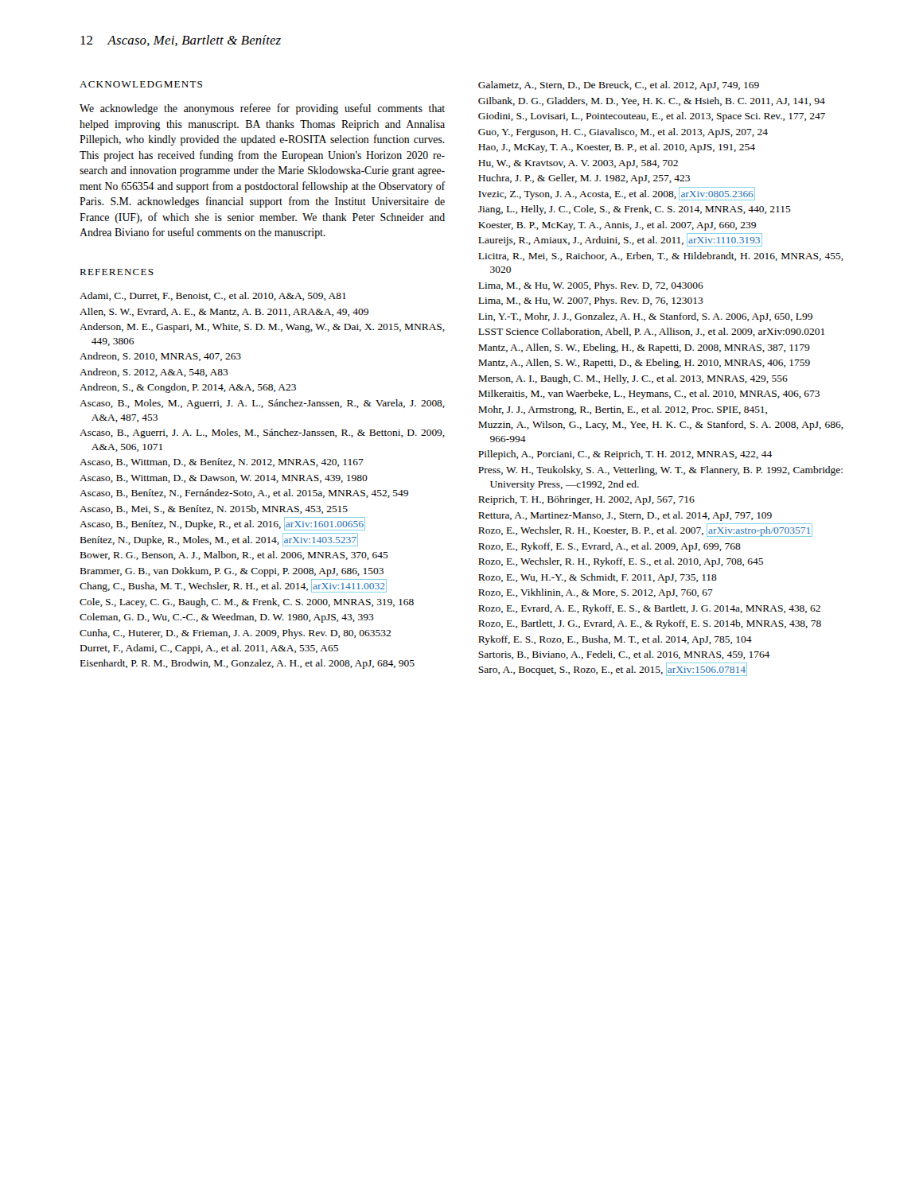12 Ascaso, Mei, Bartlett & Benítez
Acknowledgments
We acknowledge the anonymous referee for providing useful comments that helped improving this manuscript. BA thanks Thomas Reiprich and Annalisa Pillepich, who kindly provided the updated e-ROSITA selection function curves. This project has received funding from the European Union's Horizon 2020 research and innovation programme under the Marie Sklodowska-Curie grant agreement No 656354 and support from a postdoctoral fellowship at the Observatory of Paris. S.M. acknowledges financial support from the Institut Universitaire de France (IUF), of which she is senior member. We thank Peter Schneider and Andrea Biviano for useful comments on the manuscript.
References
Adami, C., Durret, F., Benoist, C., et al. 2010, A&A, 509, A81
Allen, S. W., Evrard, A. E., & Mantz, A. B. 2011, ARA&A, 49, 409
Anderson, M. E., Gaspari, M., White, S. D. M., Wang, W., & Dai, X. 2015, MNRAS, 449, 3806
Andreon, S. 2010, MNRAS, 407, 263
Andreon, S. 2012, A&A, 548, A83
Andreon, S., & Congdon, P. 2014, A&A, 568, A23
Ascaso, B., Moles, M., Aguerri, J. A. L., Sánchez-Janssen, R., & Varela, J. 2008, A&A, 487, 453
Ascaso, B., Aguerri, J. A. L., Moles, M., Sánchez-Janssen, R., & Bettoni, D. 2009, A&A, 506, 1071
Ascaso, B., Wittman, D., & Benítez, N. 2012, MNRAS, 420, 1167
Ascaso, B., Wittman, D., & Dawson, W. 2014, MNRAS, 439, 1980
Ascaso, B., Benítez, N., Fernández-Soto, A., et al. 2015a, MNRAS, 452, 549
Ascaso, B., Mei, S., & Benítez, N. 2015b, MNRAS, 453, 2515
Ascaso, B., Benítez, N., Dupke, R., et al. 2016, arXiv:1601.00656
Benítez, N., Dupke, R., Moles, M., et al. 2014, arXiv:1403.5237
Bower, R. G., Benson, A. J., Malbon, R., et al. 2006, MNRAS, 370, 645
Brammer, G. B., van Dokkum, P. G., & Coppi, P. 2008, ApJ, 686, 1503
Chang, C., Busha, M. T., Wechsler, R. H., et al. 2014, arXiv:1411.0032
Cole, S., Lacey, C. G., Baugh, C. M., & Frenk, C. S. 2000, MNRAS, 319, 168
Coleman, G. D., Wu, C.-C., & Weedman, D. W. 1980, ApJS, 43, 393
Cunha, C., Huterer, D., & Frieman, J. A. 2009, Phys. Rev. D, 80, 063532
Durret, F., Adami, C., Cappi, A., et al. 2011, A&A, 535, A65
Eisenhardt, P. R. M., Brodwin, M., Gonzalez, A. H., et al. 2008, ApJ, 684, 905
Galametz, A., Stern, D., De Breuck, C., et al. 2012, ApJ, 749, 169
Gilbank, D. G., Gladders, M. D., Yee, H. K. C., & Hsieh, B. C. 2011, AJ, 141, 94
Giodini, S., Lovisari, L., Pointecouteau, E., et al. 2013, Space Sci. Rev., 177, 247
Guo, Y., Ferguson, H. C., Giavalisco, M., et al. 2013, ApJS, 207, 24
Hao, J., McKay, T. A., Koester, B. P., et al. 2010, ApJS, 191, 254
Hu, W., & Kravtsov, A. V. 2003, ApJ, 584, 702
Huchra, J. P., & Geller, M. J. 1982, ApJ, 257, 423
Ivezic, Z., Tyson, J. A., Acosta, E., et al. 2008, arXiv:0805.2366
Jiang, L., Helly, J. C., Cole, S., & Frenk, C. S. 2014, MNRAS, 440, 2115
Koester, B. P., McKay, T. A., Annis, J., et al. 2007, ApJ, 660, 239
Laureijs, R., Amiaux, J., Arduini, S., et al. 2011, arXiv:1110.3193
Licitra, R., Mei, S., Raichoor, A., Erben, T., & Hildebrandt, H. 2016, MNRAS, 455, 3020
Lima, M., & Hu, W. 2005, Phys. Rev. D, 72, 043006
Lima, M., & Hu, W. 2007, Phys. Rev. D, 76, 123013
Lin, Y.-T., Mohr, J. J., Gonzalez, A. H., & Stanford, S. A. 2006, ApJ, 650, L99
LSST Science Collaboration, Abell, P. A., Allison, J., et al. 2009, arXiv:090.0201
Mantz, A., Allen, S. W., Ebeling, H., & Rapetti, D. 2008, MNRAS, 387, 1179
Mantz, A., Allen, S. W., Rapetti, D., & Ebeling, H. 2010, MNRAS, 406, 1759
Merson, A. I., Baugh, C. M., Helly, J. C., et al. 2013, MNRAS, 429, 556
Milkeraitis, M., van Waerbeke, L., Heymans, C., et al. 2010, MNRAS, 406, 673
Mohr, J. J., Armstrong, R., Bertin, E., et al. 2012, Proc. SPIE, 8451,
Muzzin, A., Wilson, G., Lacy, M., Yee, H. K. C., & Stanford, S. A. 2008, ApJ, 686, 966-994
Pillepich, A., Porciani, C., & Reiprich, T. H. 2012, MNRAS, 422, 44
Press, W. H., Teukolsky, S. A., Vetterling, W. T., & Flannery, B. P. 1992, Cambridge: University Press, —c1992, 2nd ed.
Reiprich, T. H., Böhringer, H. 2002, ApJ, 567, 716
Rettura, A., Martinez-Manso, J., Stern, D., et al. 2014, ApJ, 797, 109
Rozo, E., Wechsler, R. H., Koester, B. P., et al. 2007, arXiv:astro-ph/0703571
Rozo, E., Rykoff, E. S., Evrard, A., et al. 2009, ApJ, 699, 768
Rozo, E., Wechsler, R. H., Rykoff, E. S., et al. 2010, ApJ, 708, 645
Rozo, E., Wu, H.-Y., & Schmidt, F. 2011, ApJ, 735, 118
Rozo, E., Vikhlinin, A., & More, S. 2012, ApJ, 760, 67
Rozo, E., Evrard, A. E., Rykoff, E. S., & Bartlett, J. G. 2014a, MNRAS, 438, 62
Rozo, E., Bartlett, J. G., Evrard, A. E., & Rykoff, E. S. 2014b, MNRAS, 438, 78
Rykoff, E. S., Rozo, E., Busha, M. T., et al. 2014, ApJ, 785, 104
Sartoris, B., Biviano, A., Fedeli, C., et al. 2016, MNRAS, 459, 1764
Saro, A., Bocquet, S., Rozo, E., et al. 2015, arXiv:1506.07814